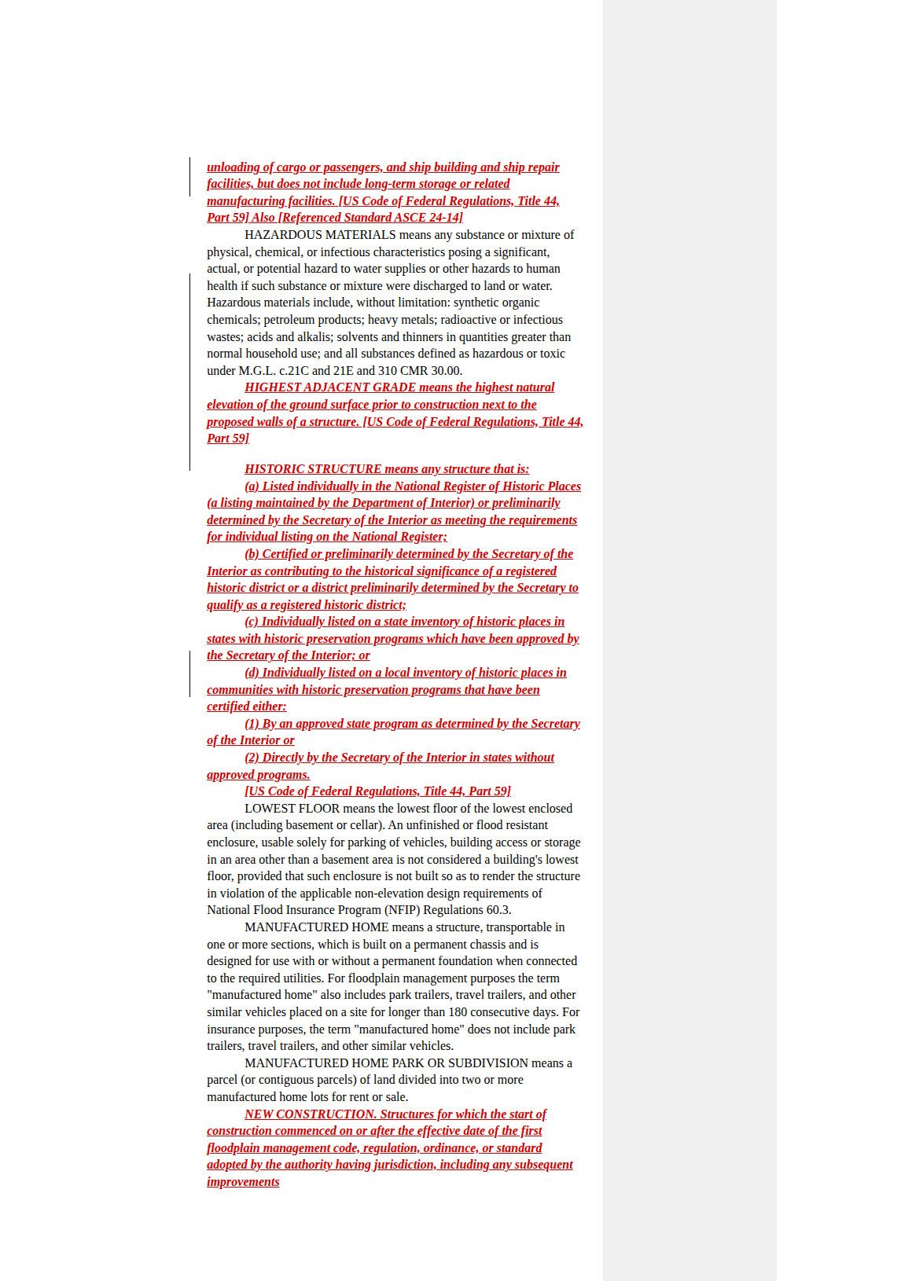unloading of cargo or passengers, and ship building and ship repair facilities, but does not include long-term storage or related manufacturing facilities. [US Code of Federal Regulations, Title 44, Part 59] Also [Referenced Standard ASCE 24-14]
HAZARDOUS MATERIALS means any substance or mixture of physical, chemical, or infectious characteristics posing a significant, actual, or potential hazard to water supplies or other hazards to human health if such substance or mixture were discharged to land or water. Hazardous materials include, without limitation: synthetic organic chemicals; petroleum products; heavy metals; radioactive or infectious wastes; acids and alkalis; solvents and thinners in quantities greater than normal household use; and all substances defined as hazardous or toxic under M.G.L. c.21C and 21E and 310 CMR 30.00.
HIGHEST ADJACENT GRADE means the highest natural elevation of the ground surface prior to construction next to the proposed walls of a structure. [US Code of Federal Regulations, Title 44, Part 59]
HISTORIC STRUCTURE means any structure that is:
(a) Listed individually in the National Register of Historic Places (a listing maintained by the Department of Interior) or preliminarily determined by the Secretary of the Interior as meeting the requirements for individual listing on the National Register;
(b) Certified or preliminarily determined by the Secretary of the Interior as contributing to the historical significance of a registered historic district or a district preliminarily determined by the Secretary to qualify as a registered historic district;
(c) Individually listed on a state inventory of historic places in states with historic preservation programs which have been approved by the Secretary of the Interior; or
(d) Individually listed on a local inventory of historic places in communities with historic preservation programs that have been certified either:
(1) By an approved state program as determined by the Secretary of the Interior or
(2) Directly by the Secretary of the Interior in states without approved programs.
[US Code of Federal Regulations, Title 44, Part 59]
LOWEST FLOOR means the lowest floor of the lowest enclosed area (including basement or cellar). An unfinished or flood resistant enclosure, usable solely for parking of vehicles, building access or storage in an area other than a basement area is not considered a building's lowest floor, provided that such enclosure is not built so as to render the structure in violation of the applicable non-elevation design requirements of National Flood Insurance Program (NFIP) Regulations 60.3.
MANUFACTURED HOME means a structure, transportable in one or more sections, which is built on a permanent chassis and is designed for use with or without a permanent foundation when connected to the required utilities. For floodplain management purposes the term "manufactured home" also includes park trailers, travel trailers, and other similar vehicles placed on a site for longer than 180 consecutive days. For insurance purposes, the term "manufactured home" does not include park trailers, travel trailers, and other similar vehicles.
MANUFACTURED HOME PARK OR SUBDIVISION means a parcel (or contiguous parcels) of land divided into two or more manufactured home lots for rent or sale.
NEW CONSTRUCTION. Structures for which the start of construction commenced on or after the effective date of the first floodplain management code, regulation, ordinance, or standard adopted by the authority having jurisdiction, including any subsequent improvements